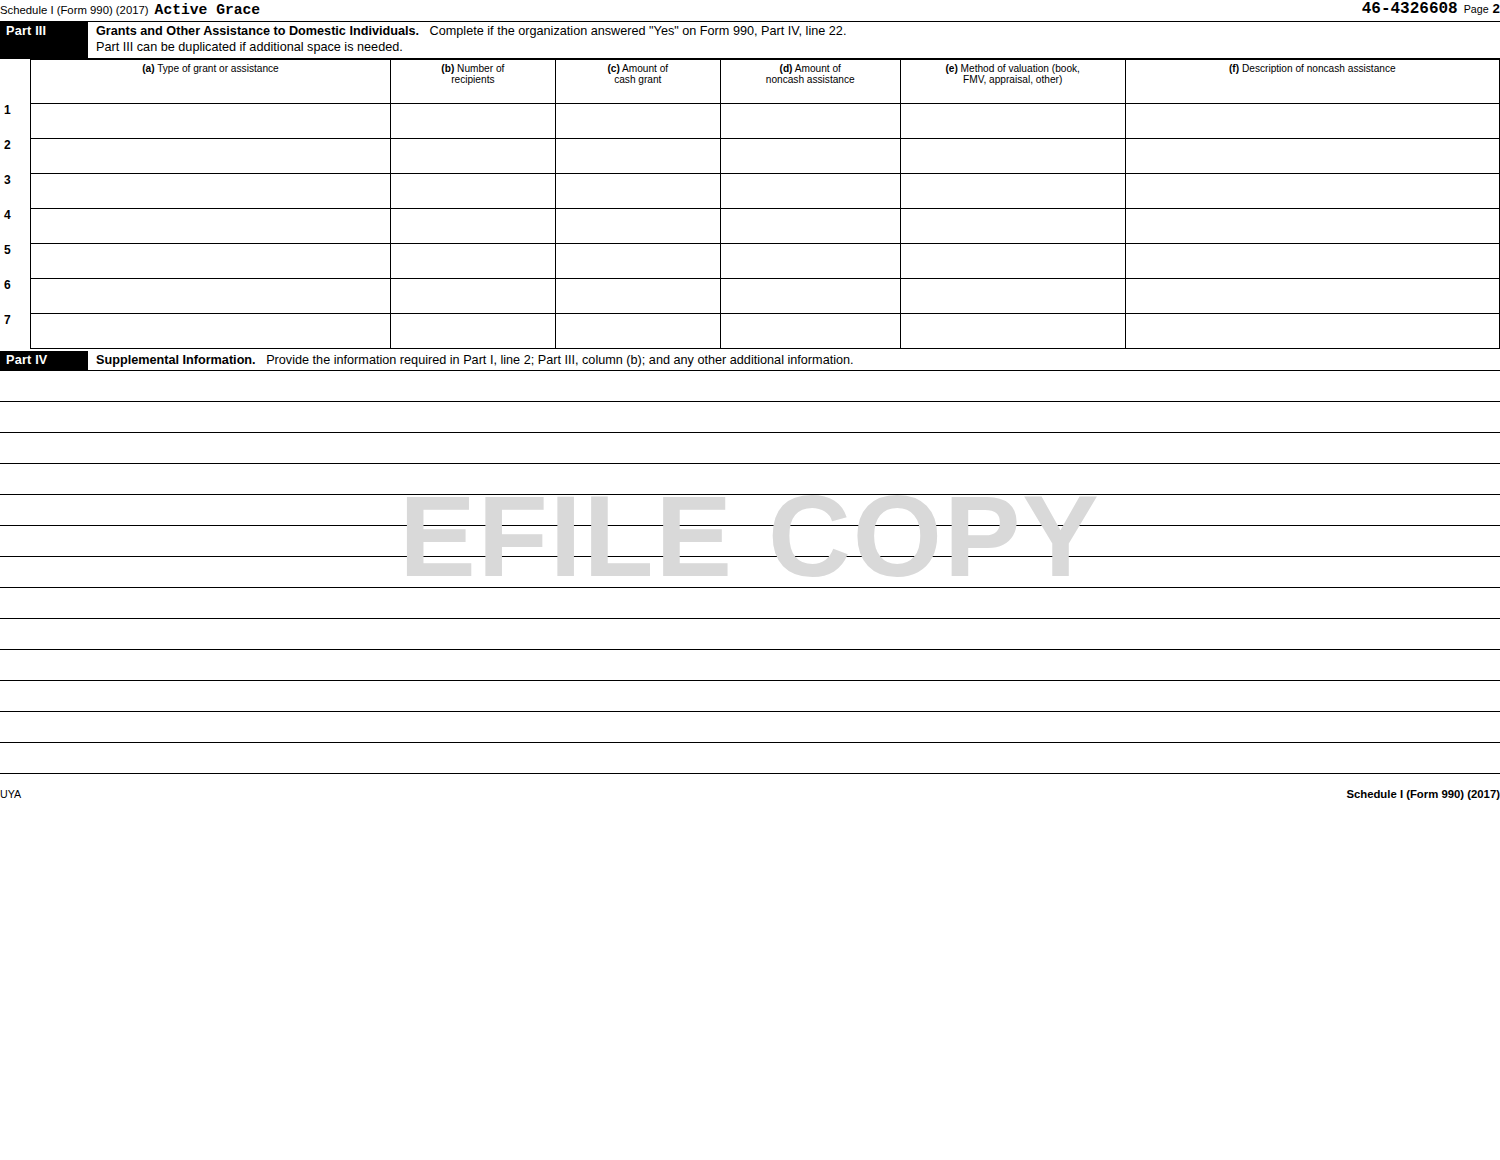Schedule I (Form 990) (2017)Active Grace
46-4326608 Page 2
Part III
Grants and Other Assistance to Domestic Individuals. Complete if the organization answered "Yes" on Form 990, Part IV, line 22. Part III can be duplicated if additional space is needed.
| | (a) Type of grant or assistance | (b) Number of recipients | (c) Amount of cash grant | (d) Amount of noncash assistance | (e) Method of valuation (book, FMV, appraisal, other) | (f) Description of noncash assistance |
| --- | --- | --- | --- | --- | --- | --- |
| 1 | | | | | | |
| 2 | | | | | | |
| 3 | | | | | | |
| 4 | | | | | | |
| 5 | | | | | | |
| 6 | | | | | | |
| 7 | | | | | | |
Part IV
Supplemental Information. Provide the information required in Part I, line 2; Part III, column (b); and any other additional information.
EFILE COPY
UYA
Schedule I (Form 990) (2017)